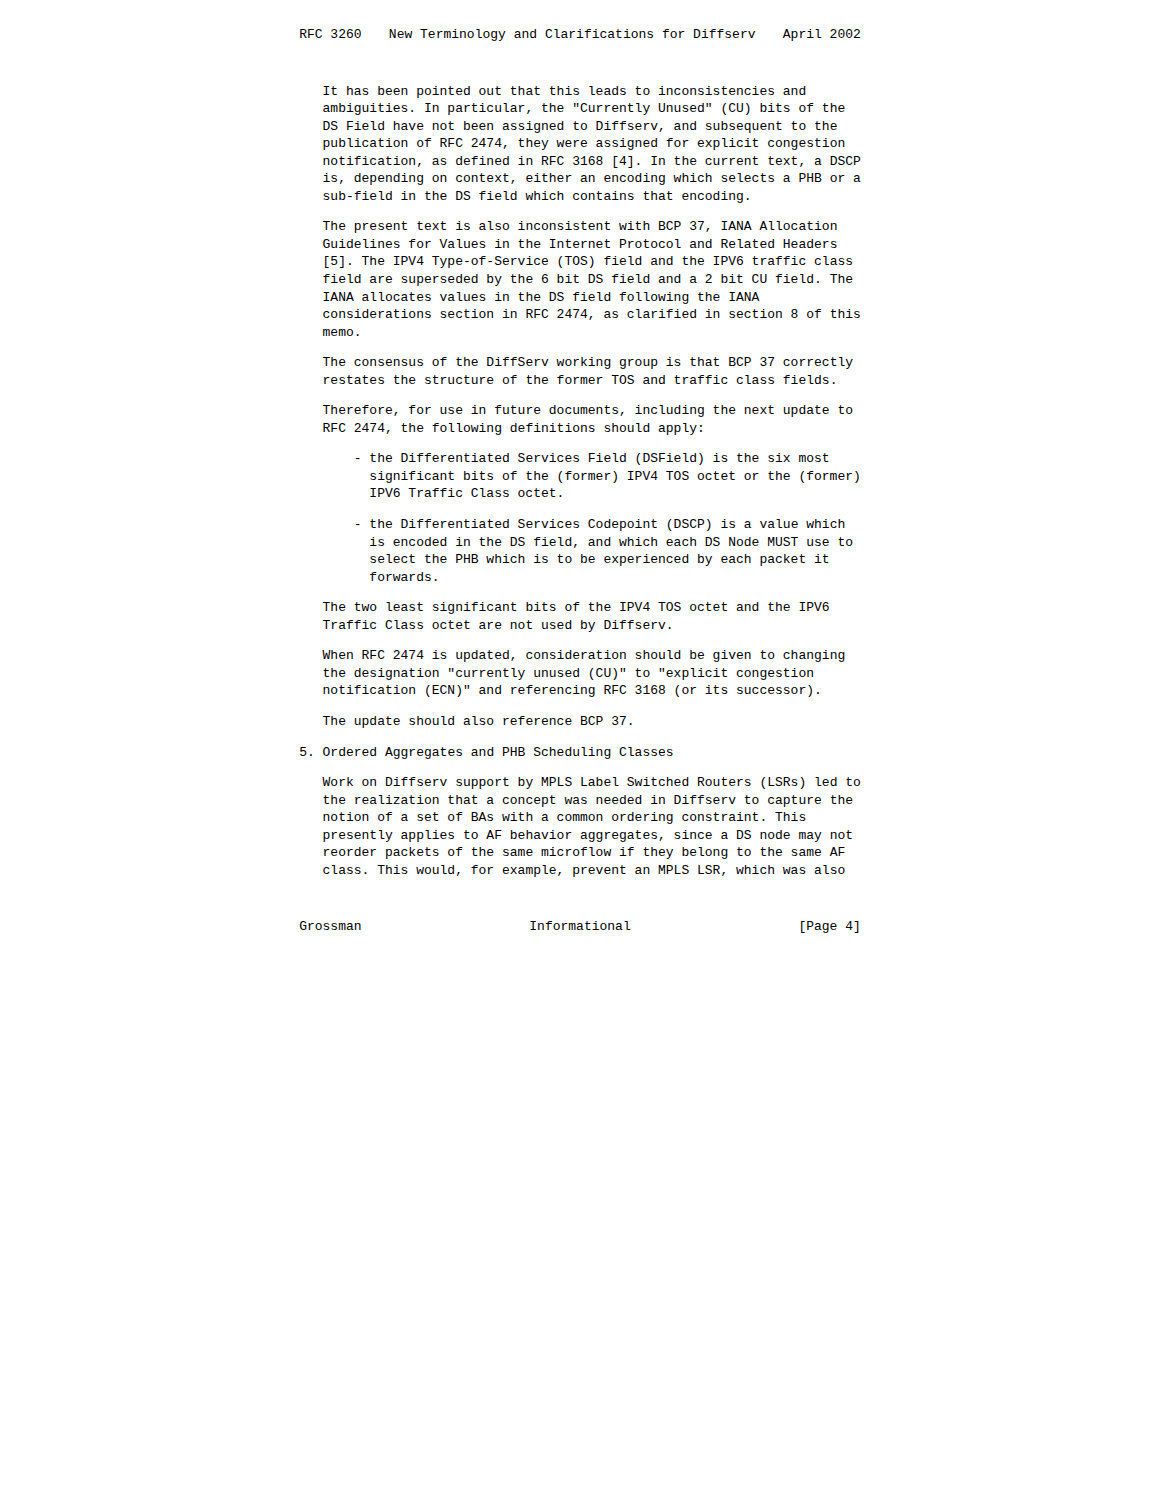RFC 3260 New Terminology and Clarifications for Diffserv April 2002
It has been pointed out that this leads to inconsistencies and ambiguities. In particular, the "Currently Unused" (CU) bits of the DS Field have not been assigned to Diffserv, and subsequent to the publication of RFC 2474, they were assigned for explicit congestion notification, as defined in RFC 3168 [4]. In the current text, a DSCP is, depending on context, either an encoding which selects a PHB or a sub-field in the DS field which contains that encoding.
The present text is also inconsistent with BCP 37, IANA Allocation Guidelines for Values in the Internet Protocol and Related Headers [5]. The IPV4 Type-of-Service (TOS) field and the IPV6 traffic class field are superseded by the 6 bit DS field and a 2 bit CU field. The IANA allocates values in the DS field following the IANA considerations section in RFC 2474, as clarified in section 8 of this memo.
The consensus of the DiffServ working group is that BCP 37 correctly restates the structure of the former TOS and traffic class fields.
Therefore, for use in future documents, including the next update to RFC 2474, the following definitions should apply:
the Differentiated Services Field (DSField) is the six most significant bits of the (former) IPV4 TOS octet or the (former) IPV6 Traffic Class octet.
the Differentiated Services Codepoint (DSCP) is a value which is encoded in the DS field, and which each DS Node MUST use to select the PHB which is to be experienced by each packet it forwards.
The two least significant bits of the IPV4 TOS octet and the IPV6 Traffic Class octet are not used by Diffserv.
When RFC 2474 is updated, consideration should be given to changing the designation "currently unused (CU)" to "explicit congestion notification (ECN)" and referencing RFC 3168 (or its successor).
The update should also reference BCP 37.
5. Ordered Aggregates and PHB Scheduling Classes
Work on Diffserv support by MPLS Label Switched Routers (LSRs) led to the realization that a concept was needed in Diffserv to capture the notion of a set of BAs with a common ordering constraint. This presently applies to AF behavior aggregates, since a DS node may not reorder packets of the same microflow if they belong to the same AF class. This would, for example, prevent an MPLS LSR, which was also
Grossman Informational [Page 4]